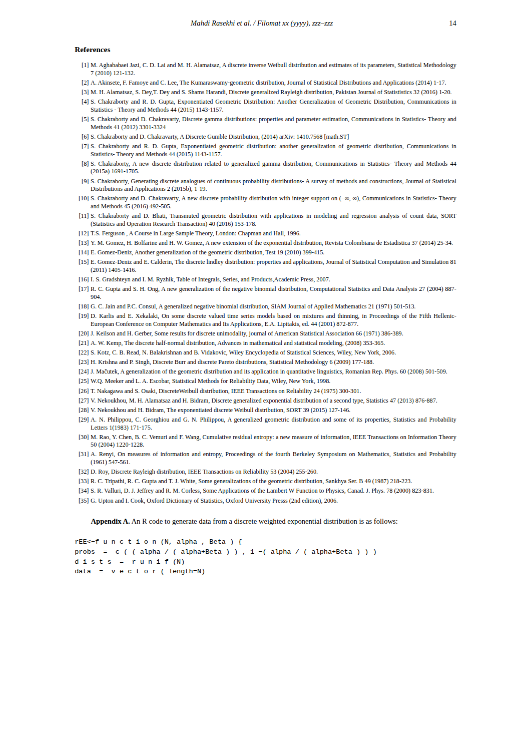Mahdi Rasekhi et al. / Filomat xx (yyyy), zzz–zzz 14
References
[1] M. Aghababaei Jazi, C. D. Lai and M. H. Alamatsaz, A discrete inverse Weibull distribution and estimates of its parameters, Statistical Methodology 7 (2010) 121-132.
[2] A. Akinsete, F. Famoye and C. Lee, The Kumaraswamy-geometric distribution, Journal of Statistical Distributions and Applications (2014) 1-17.
[3] M. H. Alamatsaz, S. Dey,T. Dey and S. Shams Harandi, Discrete generalized Rayleigh distribution, Pakistan Journal of Statististics 32 (2016) 1-20.
[4] S. Chakraborty and R. D. Gupta, Exponentiated Geometric Distribution: Another Generalization of Geometric Distribution, Communications in Statistics - Theory and Methods 44 (2015) 1143-1157.
[5] S. Chakraborty and D. Chakravarty, Discrete gamma distributions: properties and parameter estimation, Communications in Statistics- Theory and Methods 41 (2012) 3301-3324
[6] S. Chakraborty and D. Chakravarty, A Discrete Gumble Distribution, (2014) arXiv: 1410.7568 [math.ST]
[7] S. Chakraborty and R. D. Gupta, Exponentiated geometric distribution: another generalization of geometric distribution, Communications in Statistics- Theory and Methods 44 (2015) 1143-1157.
[8] S. Chakraborty, A new discrete distribution related to generalized gamma distribution, Communications in Statistics- Theory and Methods 44 (2015a) 1691-1705.
[9] S. Chakraborty, Generating discrete analogues of continuous probability distributions- A survey of methods and constructions, Journal of Statistical Distributions and Applications 2 (2015b), 1-19.
[10] S. Chakraborty and D. Chakravarty, A new discrete probability distribution with integer support on (−∞, ∞), Communications in Statistics- Theory and Methods 45 (2016) 492-505.
[11] S. Chakraborty and D. Bhati, Transmuted geometric distribution with applications in modeling and regression analysis of count data, SORT (Statistics and Operation Research Transaction) 40 (2016) 153-178.
[12] T.S. Ferguson , A Course in Large Sample Theory, London: Chapman and Hall, 1996.
[13] Y. M. Gomez, H. Bolfarine and H. W. Gomez, A new extension of the exponential distribution, Revista Colombiana de Estadistica 37 (2014) 25-34.
[14] E. Gomez-Deniz, Another generalization of the geometric distribution, Test 19 (2010) 399-415.
[15] E. Gomez-Deniz and E. Calderin, The discrete lindley distribution: properties and applications, Journal of Statistical Computation and Simulation 81 (2011) 1405-1416.
[16] I. S. Gradshteyn and I. M. Ryzhik, Table of Integrals, Series, and Products,Academic Press, 2007.
[17] R. C. Gupta and S. H. Ong, A new generalization of the negative binomial distribution, Computational Statistics and Data Analysis 27 (2004) 887-904.
[18] G. C. Jain and P.C. Consul, A generalized negative binomial distribution, SIAM Journal of Applied Mathematics 21 (1971) 501-513.
[19] D. Karlis and E. Xekalaki, On some discrete valued time series models based on mixtures and thinning, in Proceedings of the Fifth Hellenic-European Conference on Computer Mathematics and Its Applications, E.A. Lipitakis, ed. 44 (2001) 872-877.
[20] J. Keilson and H. Gerber, Some results for discrete unimodality, journal of American Statistical Association 66 (1971) 386-389.
[21] A. W. Kemp, The discrete half-normal distribution, Advances in mathematical and statistical modeling, (2008) 353-365.
[22] S. Kotz, C. B. Read, N. Balakrishnan and B. Vidakovic, Wiley Encyclopedia of Statistical Sciences, Wiley, New York, 2006.
[23] H. Krishna and P. Singh, Discrete Burr and discrete Pareto distributions, Statistical Methodology 6 (2009) 177-188.
[24] J. Mačutek, A generalization of the geometric distribution and its application in quantitative linguistics, Romanian Rep. Phys. 60 (2008) 501-509.
[25] W.Q. Meeker and L. A. Escobar, Statistical Methods for Reliability Data, Wiley, New York, 1998.
[26] T. Nakagawa and S. Osaki, DiscreteWeibull distribution, IEEE Transactions on Reliability 24 (1975) 300-301.
[27] V. Nekoukhou, M. H. Alamatsaz and H. Bidram, Discrete generalized exponential distribution of a second type, Statistics 47 (2013) 876-887.
[28] V. Nekoukhou and H. Bidram, The exponentiated discrete Weibull distribution, SORT 39 (2015) 127-146.
[29] A. N. Philippou, C. Georghiou and G. N. Philippou, A generalized geometric distribution and some of its properties, Statistics and Probability Letters 1(1983) 171-175.
[30] M. Rao, Y. Chen, B. C. Vemuri and F. Wang, Cumulative residual entropy: a new measure of information, IEEE Transactions on Information Theory 50 (2004) 1220-1228.
[31] A. Renyi, On measures of information and entropy, Proceedings of the fourth Berkeley Symposium on Mathematics, Statistics and Probability (1961) 547-561.
[32] D. Roy, Discrete Rayleigh distribution, IEEE Transactions on Reliability 53 (2004) 255-260.
[33] R. C. Tripathi, R. C. Gupta and T. J. White, Some generalizations of the geometric distribution, Sankhya Ser. B 49 (1987) 218-223.
[34] S. R. Valluri, D. J. Jeffrey and R. M. Corless, Some Applications of the Lambert W Function to Physics, Canad. J. Phys. 78 (2000) 823-831.
[35] G. Upton and I. Cook, Oxford Dictionary of Statistics, Oxford University Presss (2nd edition), 2006.
Appendix A. An R code to generate data from a discrete weighted exponential distribution is as follows:
rEE<−f u n c t i o n (N, alpha , Beta ) {
probs  =  c ( ( alpha / ( alpha+Beta ) ) , 1 −( alpha / ( alpha+Beta ) ) )
d i s t s  =  r u n i f (N)
data  =  v e c t o r ( length=N)